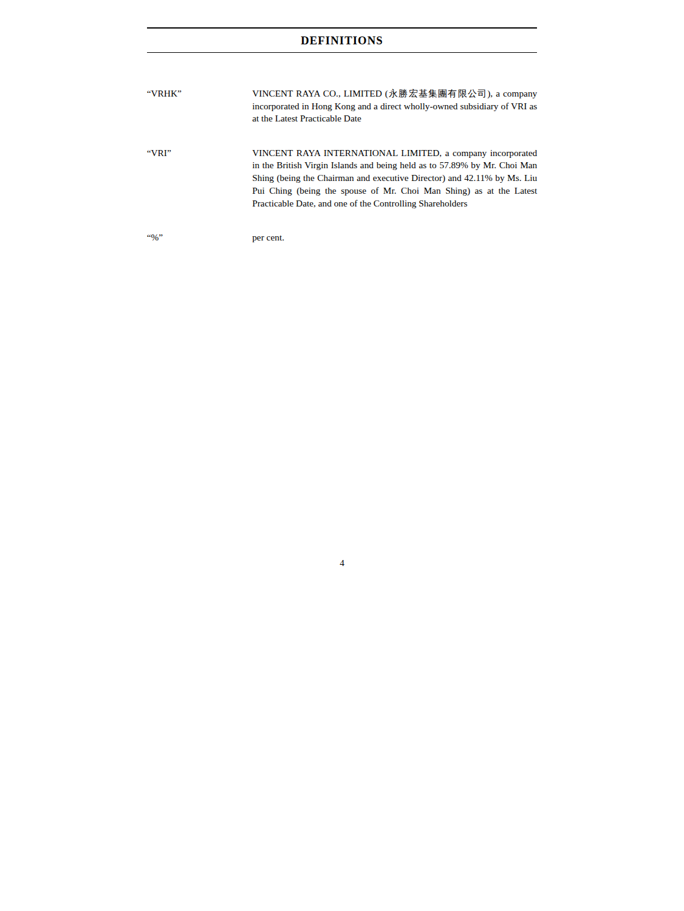DEFINITIONS
| “VRHK” | VINCENT RAYA CO., LIMITED ( 永勝宏基集團有限公司 ), a company incorporated in Hong Kong and a direct wholly-owned subsidiary of VRI as at the Latest Practicable Date |
| “VRI” | VINCENT RAYA INTERNATIONAL LIMITED, a company incorporated in the British Virgin Islands and being held as to 57.89% by Mr. Choi Man Shing (being the Chairman and executive Director) and 42.11% by Ms. Liu Pui Ching (being the spouse of Mr. Choi Man Shing) as at the Latest Practicable Date, and one of the Controlling Shareholders |
| “%” | per cent. |
4